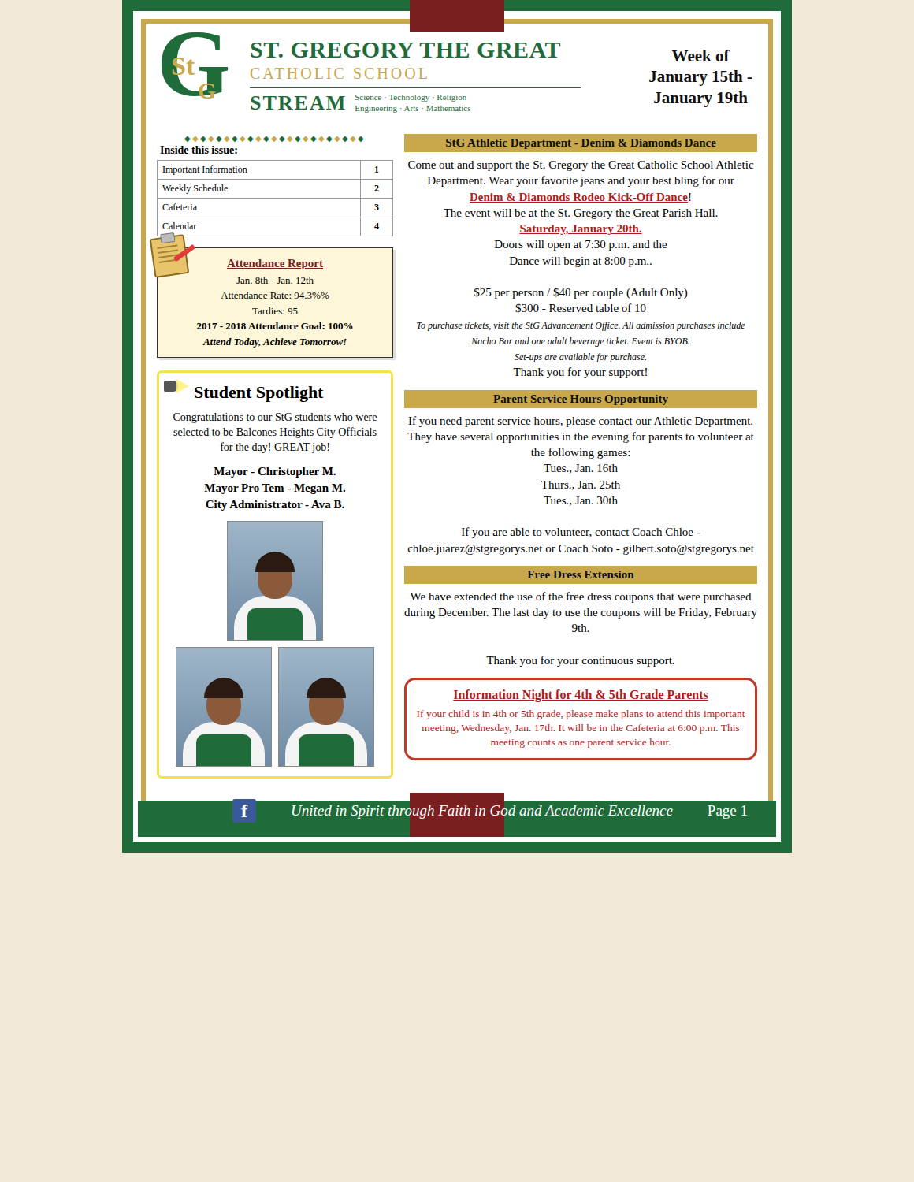G St G
ST. GREGORY THE GREAT
CATHOLIC SCHOOL
STREAM Science · Technology · Religion
Engineering · Arts · Mathematics
Week of
January 15th -
January 19th
◆◆◆◆◆◆◆◆◆◆◆◆◆◆◆◆◆◆◆◆◆◆◆
Inside this issue:
| Important Information | 1 |
| Weekly Schedule | 2 |
| Cafeteria | 3 |
| Calendar | 4 |
Attendance Report
Jan. 8th - Jan. 12th
Attendance Rate: 94.3%%
Tardies: 95
2017 - 2018 Attendance Goal: 100%
Attend Today, Achieve Tomorrow!
Student Spotlight
Congratulations to our StG students who were selected to be Balcones Heights City Officials for the day! GREAT job!
Mayor - Christopher M.
Mayor Pro Tem - Megan M.
City Administrator - Ava B.
StG Athletic Department - Denim & Diamonds Dance
Come out and support the St. Gregory the Great Catholic School Athletic Department. Wear your favorite jeans and your best bling for our
Denim & Diamonds Rodeo Kick-Off Dance!
The event will be at the St. Gregory the Great Parish Hall.
Saturday, January 20th.
Doors will open at 7:30 p.m. and the
Dance will begin at 8:00 p.m..
$25 per person / $40 per couple (Adult Only)
$300 - Reserved table of 10
To purchase tickets, visit the StG Advancement Office. All admission purchases include Nacho Bar and one adult beverage ticket. Event is BYOB.
Set-ups are available for purchase.
Thank you for your support!
Parent Service Hours Opportunity
If you need parent service hours, please contact our Athletic Department. They have several opportunities in the evening for parents to volunteer at the following games:
Tues., Jan. 16th
Thurs., Jan. 25th
Tues., Jan. 30th
If you are able to volunteer, contact Coach Chloe - chloe.juarez@stgregorys.net or Coach Soto - gilbert.soto@stgregorys.net
Free Dress Extension
We have extended the use of the free dress coupons that were purchased during December. The last day to use the coupons will be Friday, February 9th.
Thank you for your continuous support.
Information Night for 4th & 5th Grade Parents
If your child is in 4th or 5th grade, please make plans to attend this important meeting, Wednesday, Jan. 17th. It will be in the Cafeteria at 6:00 p.m. This meeting counts as one parent service hour.
f
United in Spirit through Faith in God and Academic Excellence
Page 1